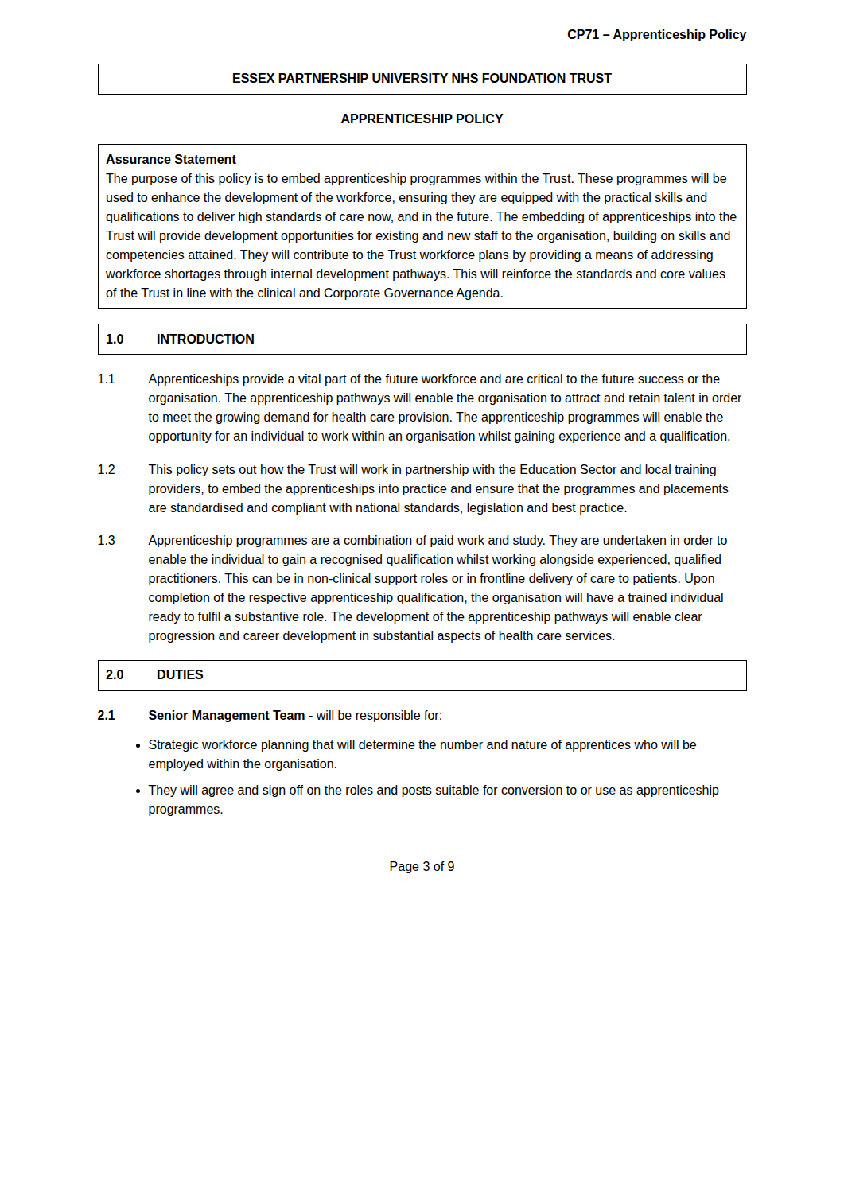CP71 – Apprenticeship Policy
ESSEX PARTNERSHIP UNIVERSITY NHS FOUNDATION TRUST
APPRENTICESHIP POLICY
Assurance Statement
The purpose of this policy is to embed apprenticeship programmes within the Trust. These programmes will be used to enhance the development of the workforce, ensuring they are equipped with the practical skills and qualifications to deliver high standards of care now, and in the future. The embedding of apprenticeships into the Trust will provide development opportunities for existing and new staff to the organisation, building on skills and competencies attained. They will contribute to the Trust workforce plans by providing a means of addressing workforce shortages through internal development pathways. This will reinforce the standards and core values of the Trust in line with the clinical and Corporate Governance Agenda.
1.0 INTRODUCTION
1.1 Apprenticeships provide a vital part of the future workforce and are critical to the future success or the organisation. The apprenticeship pathways will enable the organisation to attract and retain talent in order to meet the growing demand for health care provision. The apprenticeship programmes will enable the opportunity for an individual to work within an organisation whilst gaining experience and a qualification.
1.2 This policy sets out how the Trust will work in partnership with the Education Sector and local training providers, to embed the apprenticeships into practice and ensure that the programmes and placements are standardised and compliant with national standards, legislation and best practice.
1.3 Apprenticeship programmes are a combination of paid work and study. They are undertaken in order to enable the individual to gain a recognised qualification whilst working alongside experienced, qualified practitioners. This can be in non-clinical support roles or in frontline delivery of care to patients. Upon completion of the respective apprenticeship qualification, the organisation will have a trained individual ready to fulfil a substantive role. The development of the apprenticeship pathways will enable clear progression and career development in substantial aspects of health care services.
2.0 DUTIES
2.1 Senior Management Team - will be responsible for:
Strategic workforce planning that will determine the number and nature of apprentices who will be employed within the organisation.
They will agree and sign off on the roles and posts suitable for conversion to or use as apprenticeship programmes.
Page 3 of 9